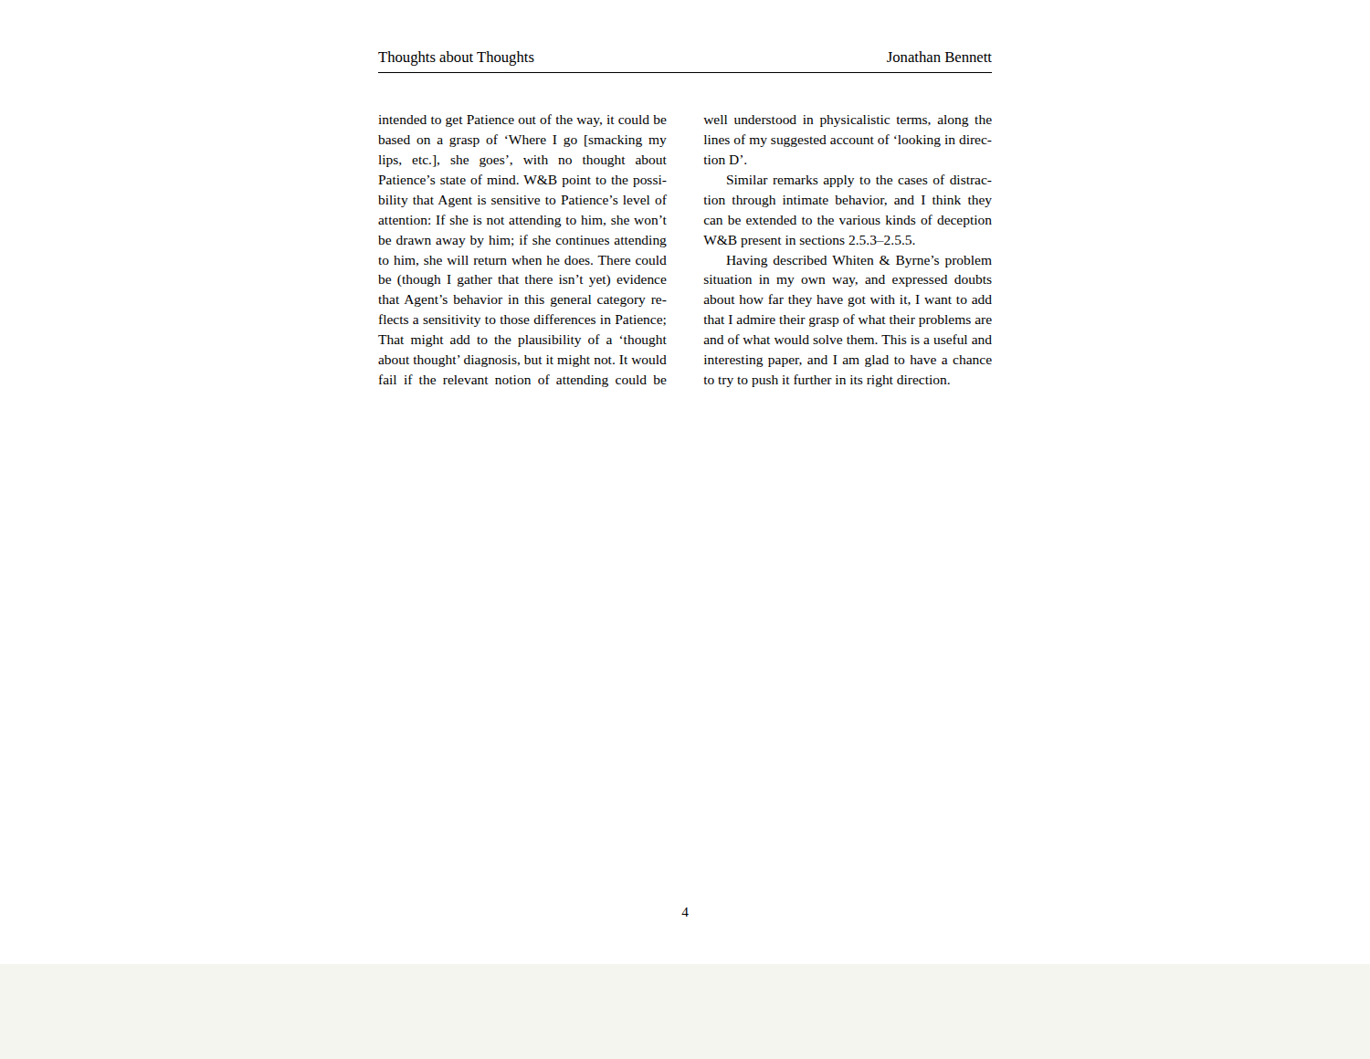Thoughts about Thoughts Jonathan Bennett
intended to get Patience out of the way, it could be based on a grasp of ‘Where I go [smacking my lips, etc.], she goes’, with no thought about Patience’s state of mind. W&B point to the possibility that Agent is sensitive to Patience’s level of attention: If she is not attending to him, she won’t be drawn away by him; if she continues attending to him, she will return when he does. There could be (though I gather that there isn’t yet) evidence that Agent’s behavior in this general category reflects a sensitivity to those differences in Patience; That might add to the plausibility of a ‘thought about thought’ diagnosis, but it might not. It would fail if the relevant notion of attending could be well understood in physicalistic terms, along the lines of my suggested account of ‘looking in direction D’.
Similar remarks apply to the cases of distraction through intimate behavior, and I think they can be extended to the various kinds of deception W&B present in sections 2.5.3–2.5.5.
Having described Whiten & Byrne’s problem situation in my own way, and expressed doubts about how far they have got with it, I want to add that I admire their grasp of what their problems are and of what would solve them. This is a useful and interesting paper, and I am glad to have a chance to try to push it further in its right direction.
4